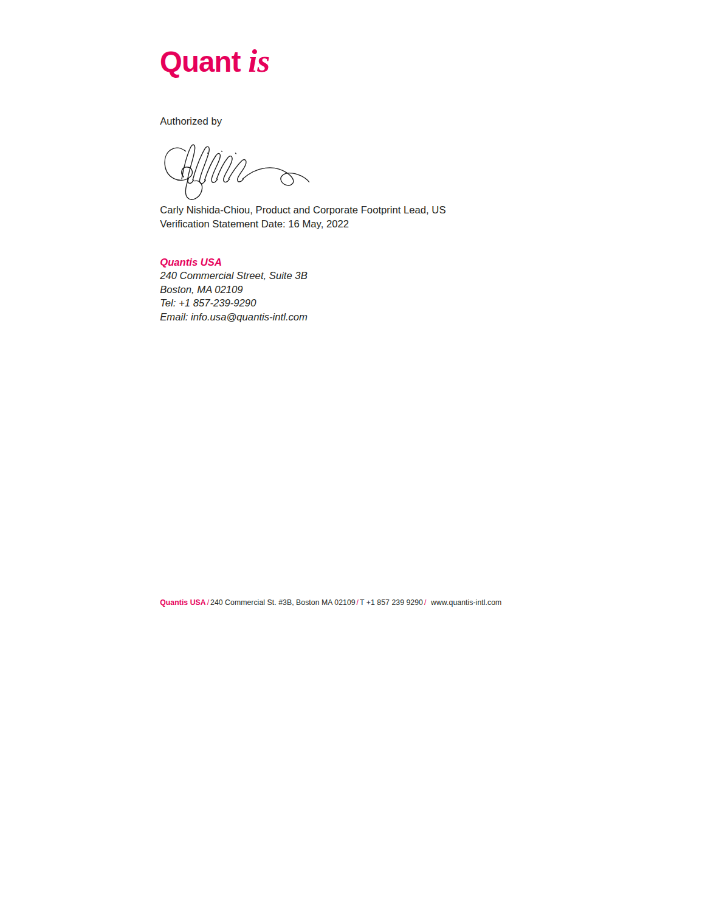Quant is
Authorized by
Carly Nishida-Chiou, Product and Corporate Footprint Lead, US Verification Statement Date: 16 May, 2022
Quantis USA 240 Commercial Street, Suite 3B Boston, MA 02109 Tel: +1 857-239-9290 Email: info.usa@quantis-intl.com
Quantis USA/240 Commercial St. #3B, Boston MA 02109/T +1 857 239 9290/www.quantis-intl.com